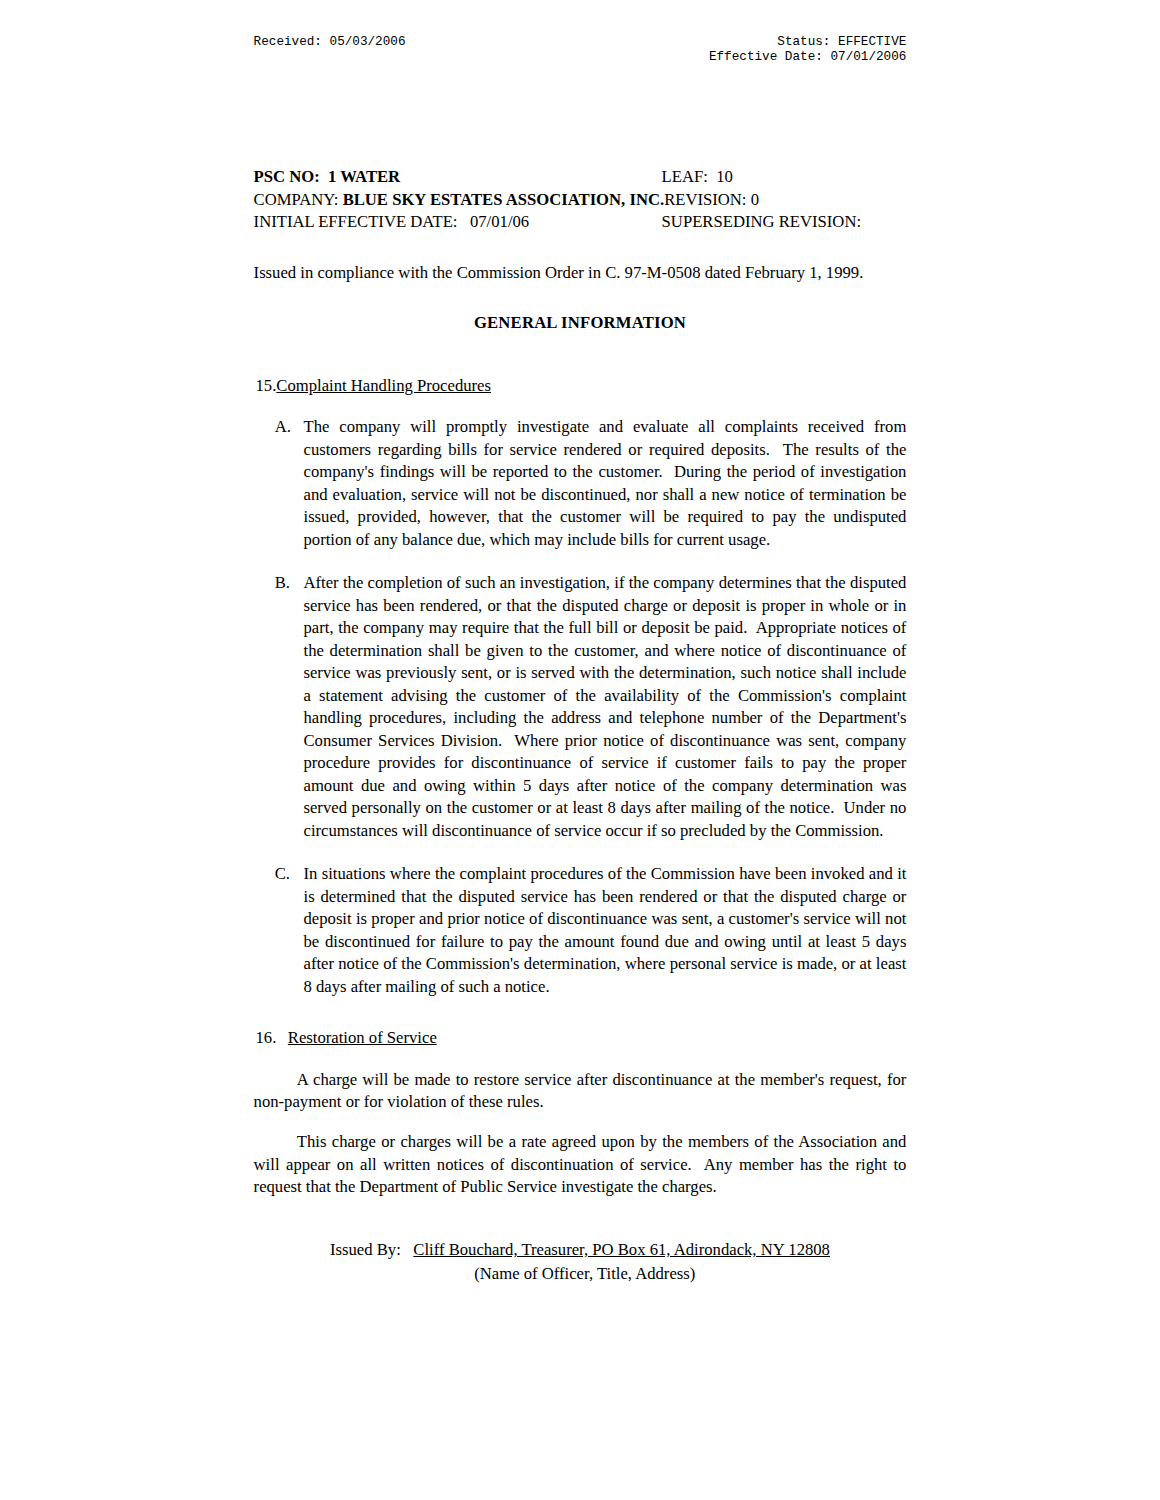Received: 05/03/2006
Status: EFFECTIVE
Effective Date: 07/01/2006
PSC NO: 1 WATER
LEAF: 10
COMPANY: BLUE SKY ESTATES ASSOCIATION, INC.
REVISION: 0
INITIAL EFFECTIVE DATE: 07/01/06
SUPERSEDING REVISION:
Issued in compliance with the Commission Order in C. 97-M-0508 dated February 1, 1999.
GENERAL INFORMATION
15. Complaint Handling Procedures
A. The company will promptly investigate and evaluate all complaints received from customers regarding bills for service rendered or required deposits. The results of the company's findings will be reported to the customer. During the period of investigation and evaluation, service will not be discontinued, nor shall a new notice of termination be issued, provided, however, that the customer will be required to pay the undisputed portion of any balance due, which may include bills for current usage.
B. After the completion of such an investigation, if the company determines that the disputed service has been rendered, or that the disputed charge or deposit is proper in whole or in part, the company may require that the full bill or deposit be paid. Appropriate notices of the determination shall be given to the customer, and where notice of discontinuance of service was previously sent, or is served with the determination, such notice shall include a statement advising the customer of the availability of the Commission's complaint handling procedures, including the address and telephone number of the Department's Consumer Services Division. Where prior notice of discontinuance was sent, company procedure provides for discontinuance of service if customer fails to pay the proper amount due and owing within 5 days after notice of the company determination was served personally on the customer or at least 8 days after mailing of the notice. Under no circumstances will discontinuance of service occur if so precluded by the Commission.
C. In situations where the complaint procedures of the Commission have been invoked and it is determined that the disputed service has been rendered or that the disputed charge or deposit is proper and prior notice of discontinuance was sent, a customer's service will not be discontinued for failure to pay the amount found due and owing until at least 5 days after notice of the Commission's determination, where personal service is made, or at least 8 days after mailing of such a notice.
16. Restoration of Service
A charge will be made to restore service after discontinuance at the member's request, for non-payment or for violation of these rules.
This charge or charges will be a rate agreed upon by the members of the Association and will appear on all written notices of discontinuation of service. Any member has the right to request that the Department of Public Service investigate the charges.
Issued By: Cliff Bouchard, Treasurer, PO Box 61, Adirondack, NY 12808 (Name of Officer, Title, Address)